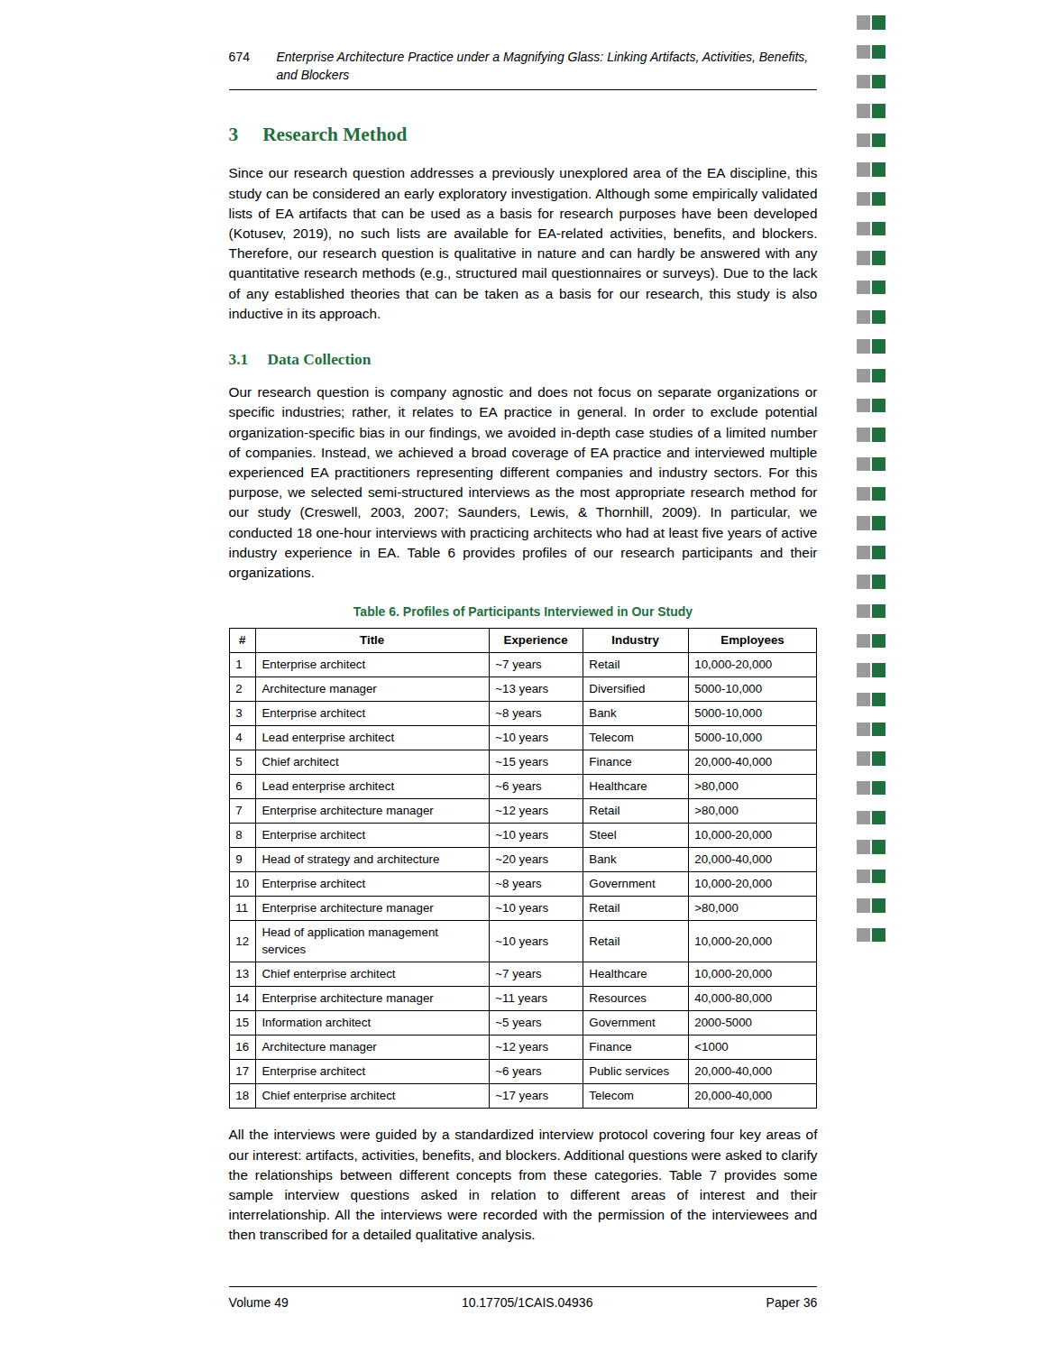674
Enterprise Architecture Practice under a Magnifying Glass: Linking Artifacts, Activities, Benefits, and Blockers
3 Research Method
Since our research question addresses a previously unexplored area of the EA discipline, this study can be considered an early exploratory investigation. Although some empirically validated lists of EA artifacts that can be used as a basis for research purposes have been developed (Kotusev, 2019), no such lists are available for EA-related activities, benefits, and blockers. Therefore, our research question is qualitative in nature and can hardly be answered with any quantitative research methods (e.g., structured mail questionnaires or surveys). Due to the lack of any established theories that can be taken as a basis for our research, this study is also inductive in its approach.
3.1 Data Collection
Our research question is company agnostic and does not focus on separate organizations or specific industries; rather, it relates to EA practice in general. In order to exclude potential organization-specific bias in our findings, we avoided in-depth case studies of a limited number of companies. Instead, we achieved a broad coverage of EA practice and interviewed multiple experienced EA practitioners representing different companies and industry sectors. For this purpose, we selected semi-structured interviews as the most appropriate research method for our study (Creswell, 2003, 2007; Saunders, Lewis, & Thornhill, 2009). In particular, we conducted 18 one-hour interviews with practicing architects who had at least five years of active industry experience in EA. Table 6 provides profiles of our research participants and their organizations.
Table 6. Profiles of Participants Interviewed in Our Study
| # | Title | Experience | Industry | Employees |
| --- | --- | --- | --- | --- |
| 1 | Enterprise architect | ~7 years | Retail | 10,000-20,000 |
| 2 | Architecture manager | ~13 years | Diversified | 5000-10,000 |
| 3 | Enterprise architect | ~8 years | Bank | 5000-10,000 |
| 4 | Lead enterprise architect | ~10 years | Telecom | 5000-10,000 |
| 5 | Chief architect | ~15 years | Finance | 20,000-40,000 |
| 6 | Lead enterprise architect | ~6 years | Healthcare | >80,000 |
| 7 | Enterprise architecture manager | ~12 years | Retail | >80,000 |
| 8 | Enterprise architect | ~10 years | Steel | 10,000-20,000 |
| 9 | Head of strategy and architecture | ~20 years | Bank | 20,000-40,000 |
| 10 | Enterprise architect | ~8 years | Government | 10,000-20,000 |
| 11 | Enterprise architecture manager | ~10 years | Retail | >80,000 |
| 12 | Head of application management services | ~10 years | Retail | 10,000-20,000 |
| 13 | Chief enterprise architect | ~7 years | Healthcare | 10,000-20,000 |
| 14 | Enterprise architecture manager | ~11 years | Resources | 40,000-80,000 |
| 15 | Information architect | ~5 years | Government | 2000-5000 |
| 16 | Architecture manager | ~12 years | Finance | <1000 |
| 17 | Enterprise architect | ~6 years | Public services | 20,000-40,000 |
| 18 | Chief enterprise architect | ~17 years | Telecom | 20,000-40,000 |
All the interviews were guided by a standardized interview protocol covering four key areas of our interest: artifacts, activities, benefits, and blockers. Additional questions were asked to clarify the relationships between different concepts from these categories. Table 7 provides some sample interview questions asked in relation to different areas of interest and their interrelationship. All the interviews were recorded with the permission of the interviewees and then transcribed for a detailed qualitative analysis.
Volume 49
10.17705/1CAIS.04936
Paper 36